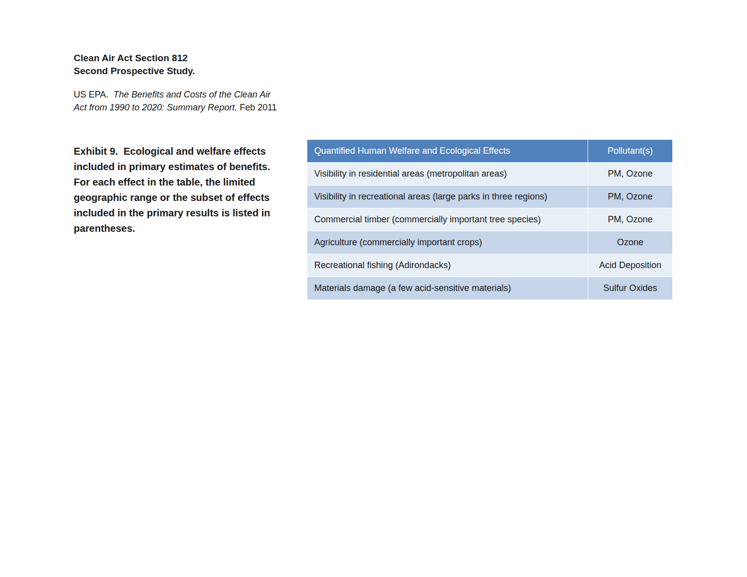Clean Air Act Section 812
Second Prospective Study.
US EPA. The Benefits and Costs of the Clean Air Act from 1990 to 2020: Summary Report. Feb 2011
Exhibit 9. Ecological and welfare effects included in primary estimates of benefits. For each effect in the table, the limited geographic range or the subset of effects included in the primary results is listed in parentheses.
| Quantified Human Welfare and Ecological Effects | Pollutant(s) |
| --- | --- |
| Visibility in residential areas (metropolitan areas) | PM, Ozone |
| Visibility in recreational areas (large parks in three regions) | PM, Ozone |
| Commercial timber (commercially important tree species) | PM, Ozone |
| Agriculture (commercially important crops) | Ozone |
| Recreational fishing (Adirondacks) | Acid Deposition |
| Materials damage (a few acid-sensitive materials) | Sulfur Oxides |